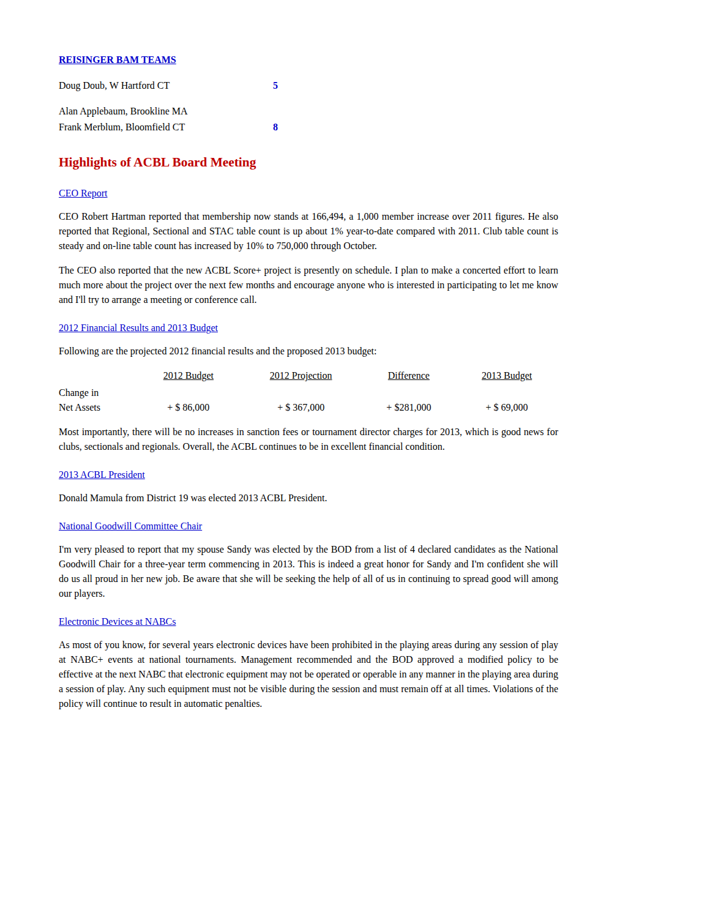REISINGER BAM TEAMS
| Doug Doub, W Hartford CT | 5 |
| Alan Applebaum, Brookline MA | |
| Frank Merblum, Bloomfield CT | 8 |
Highlights of ACBL Board Meeting
CEO Report
CEO Robert Hartman reported that membership now stands at 166,494, a 1,000 member increase over 2011 figures. He also reported that Regional, Sectional and STAC table count is up about 1% year-to-date compared with 2011. Club table count is steady and on-line table count has increased by 10% to 750,000 through October.
The CEO also reported that the new ACBL Score+ project is presently on schedule. I plan to make a concerted effort to learn much more about the project over the next few months and encourage anyone who is interested in participating to let me know and I'll try to arrange a meeting or conference call.
2012 Financial Results and 2013 Budget
Following are the projected 2012 financial results and the proposed 2013 budget:
| | 2012 Budget | 2012 Projection | Difference | 2013 Budget |
| --- | --- | --- | --- | --- |
| Change in | | | | |
| Net Assets | + $ 86,000 | + $ 367,000 | + $281,000 | + $ 69,000 |
Most importantly, there will be no increases in sanction fees or tournament director charges for 2013, which is good news for clubs, sectionals and regionals. Overall, the ACBL continues to be in excellent financial condition.
2013 ACBL President
Donald Mamula from District 19 was elected 2013 ACBL President.
National Goodwill Committee Chair
I'm very pleased to report that my spouse Sandy was elected by the BOD from a list of 4 declared candidates as the National Goodwill Chair for a three-year term commencing in 2013. This is indeed a great honor for Sandy and I'm confident she will do us all proud in her new job. Be aware that she will be seeking the help of all of us in continuing to spread good will among our players.
Electronic Devices at NABCs
As most of you know, for several years electronic devices have been prohibited in the playing areas during any session of play at NABC+ events at national tournaments. Management recommended and the BOD approved a modified policy to be effective at the next NABC that electronic equipment may not be operated or operable in any manner in the playing area during a session of play. Any such equipment must not be visible during the session and must remain off at all times. Violations of the policy will continue to result in automatic penalties.